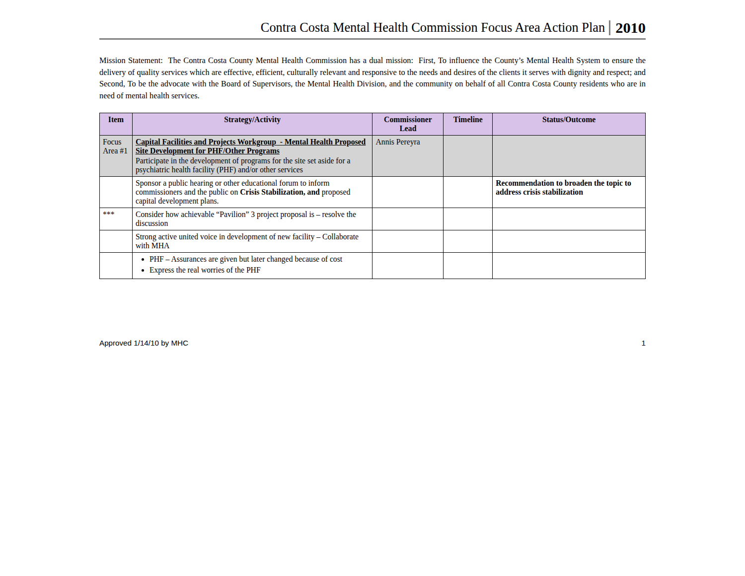Contra Costa Mental Health Commission Focus Area Action Plan 2010
Mission Statement: The Contra Costa County Mental Health Commission has a dual mission: First, To influence the County’s Mental Health System to ensure the delivery of quality services which are effective, efficient, culturally relevant and responsive to the needs and desires of the clients it serves with dignity and respect; and Second, To be the advocate with the Board of Supervisors, the Mental Health Division, and the community on behalf of all Contra Costa County residents who are in need of mental health services.
| Item | Strategy/Activity | Commissioner Lead | Timeline | Status/Outcome |
| --- | --- | --- | --- | --- |
| Focus Area #1 | Capital Facilities and Projects Workgroup - Mental Health Proposed Site Development for PHF/Other Programs Participate in the development of programs for the site set aside for a psychiatric health facility (PHF) and/or other services | Annis Pereyra | | |
| | Sponsor a public hearing or other educational forum to inform commissioners and the public on Crisis Stabilization, and proposed capital development plans. | | | Recommendation to broaden the topic to address crisis stabilization |
| *** | Consider how achievable “Pavilion” 3 project proposal is – resolve the discussion | | | |
| | Strong active united voice in development of new facility – Collaborate with MHA | | | |
| | PHF – Assurances are given but later changed because of cost Express the real worries of the PHF | | | |
Approved 1/14/10 by MHC 1